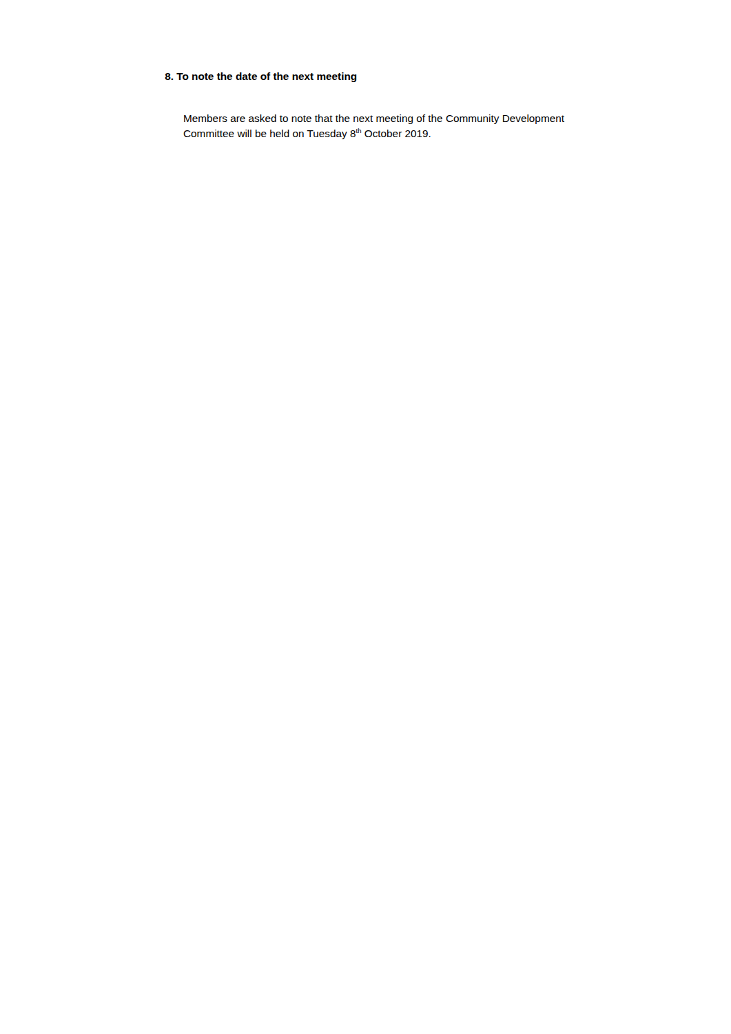8. To note the date of the next meeting
Members are asked to note that the next meeting of the Community Development Committee will be held on Tuesday 8th October 2019.